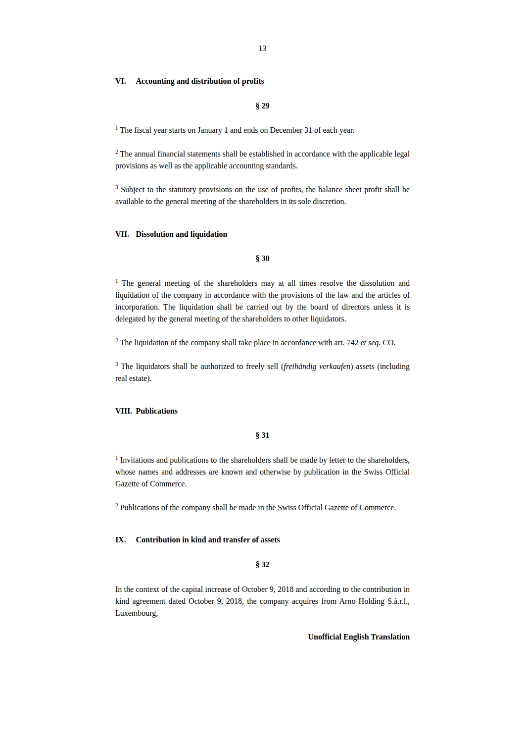13
VI. Accounting and distribution of profits
§ 29
1 The fiscal year starts on January 1 and ends on December 31 of each year.
2 The annual financial statements shall be established in accordance with the applicable legal provisions as well as the applicable accounting standards.
3 Subject to the statutory provisions on the use of profits, the balance sheet profit shall be available to the general meeting of the shareholders in its sole discretion.
VII. Dissolution and liquidation
§ 30
1 The general meeting of the shareholders may at all times resolve the dissolution and liquidation of the company in accordance with the provisions of the law and the articles of incorporation. The liquidation shall be carried out by the board of directors unless it is delegated by the general meeting of the shareholders to other liquidators.
2 The liquidation of the company shall take place in accordance with art. 742 et seq. CO.
3 The liquidators shall be authorized to freely sell (freihändig verkaufen) assets (including real estate).
VIII. Publications
§ 31
1 Invitations and publications to the shareholders shall be made by letter to the shareholders, whose names and addresses are known and otherwise by publication in the Swiss Official Gazette of Commerce.
2 Publications of the company shall be made in the Swiss Official Gazette of Commerce.
IX. Contribution in kind and transfer of assets
§ 32
In the context of the capital increase of October 9, 2018 and according to the contribution in kind agreement dated October 9, 2018, the company acquires from Arno Holding S.à.r.l., Luxembourg,
Unofficial English Translation